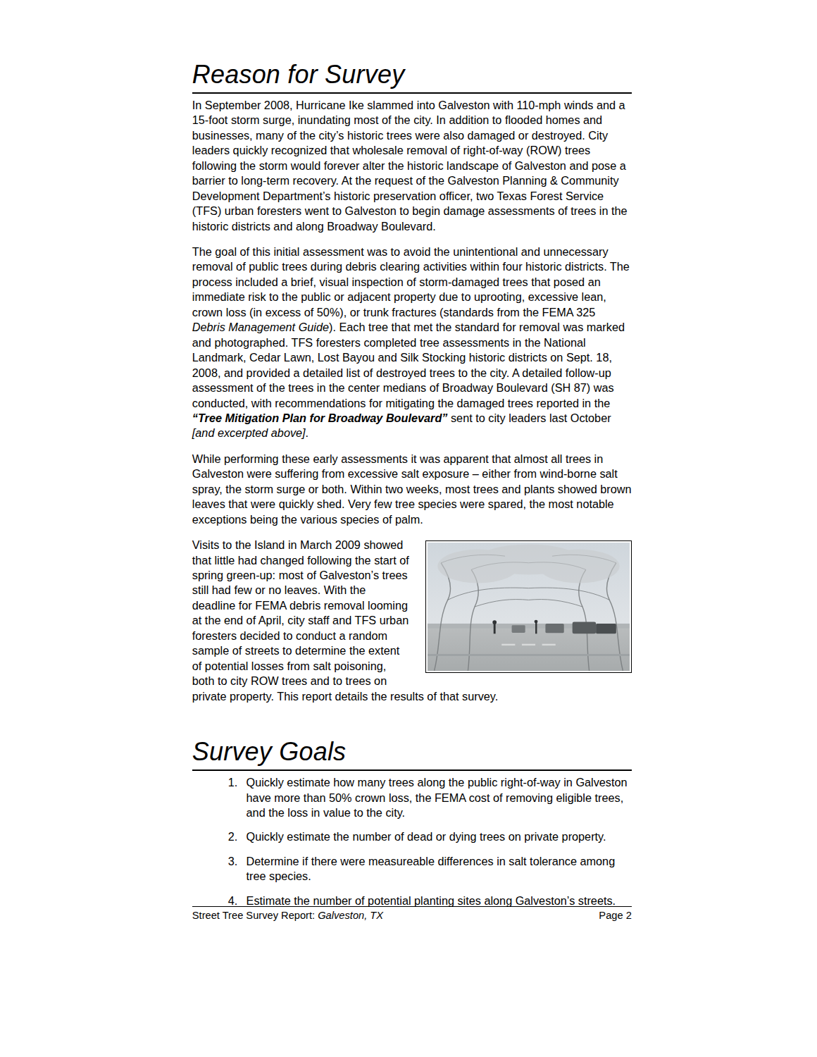Reason for Survey
In September 2008, Hurricane Ike slammed into Galveston with 110-mph winds and a 15-foot storm surge, inundating most of the city. In addition to flooded homes and businesses, many of the city’s historic trees were also damaged or destroyed. City leaders quickly recognized that wholesale removal of right-of-way (ROW) trees following the storm would forever alter the historic landscape of Galveston and pose a barrier to long-term recovery. At the request of the Galveston Planning & Community Development Department’s historic preservation officer, two Texas Forest Service (TFS) urban foresters went to Galveston to begin damage assessments of trees in the historic districts and along Broadway Boulevard.
The goal of this initial assessment was to avoid the unintentional and unnecessary removal of public trees during debris clearing activities within four historic districts. The process included a brief, visual inspection of storm-damaged trees that posed an immediate risk to the public or adjacent property due to uprooting, excessive lean, crown loss (in excess of 50%), or trunk fractures (standards from the FEMA 325 Debris Management Guide). Each tree that met the standard for removal was marked and photographed. TFS foresters completed tree assessments in the National Landmark, Cedar Lawn, Lost Bayou and Silk Stocking historic districts on Sept. 18, 2008, and provided a detailed list of destroyed trees to the city. A detailed follow-up assessment of the trees in the center medians of Broadway Boulevard (SH 87) was conducted, with recommendations for mitigating the damaged trees reported in the “Tree Mitigation Plan for Broadway Boulevard” sent to city leaders last October [and excerpted above].
While performing these early assessments it was apparent that almost all trees in Galveston were suffering from excessive salt exposure – either from wind-borne salt spray, the storm surge or both. Within two weeks, most trees and plants showed brown leaves that were quickly shed. Very few tree species were spared, the most notable exceptions being the various species of palm.
Visits to the Island in March 2009 showed that little had changed following the start of spring green-up: most of Galveston’s trees still had few or no leaves. With the deadline for FEMA debris removal looming at the end of April, city staff and TFS urban foresters decided to conduct a random sample of streets to determine the extent of potential losses from salt poisoning, both to city ROW trees and to trees on private property. This report details the results of that survey.
Survey Goals
Quickly estimate how many trees along the public right-of-way in Galveston have more than 50% crown loss, the FEMA cost of removing eligible trees, and the loss in value to the city.
Quickly estimate the number of dead or dying trees on private property.
Determine if there were measureable differences in salt tolerance among tree species.
Estimate the number of potential planting sites along Galveston’s streets.
Street Tree Survey Report: Galveston, TX
Page 2